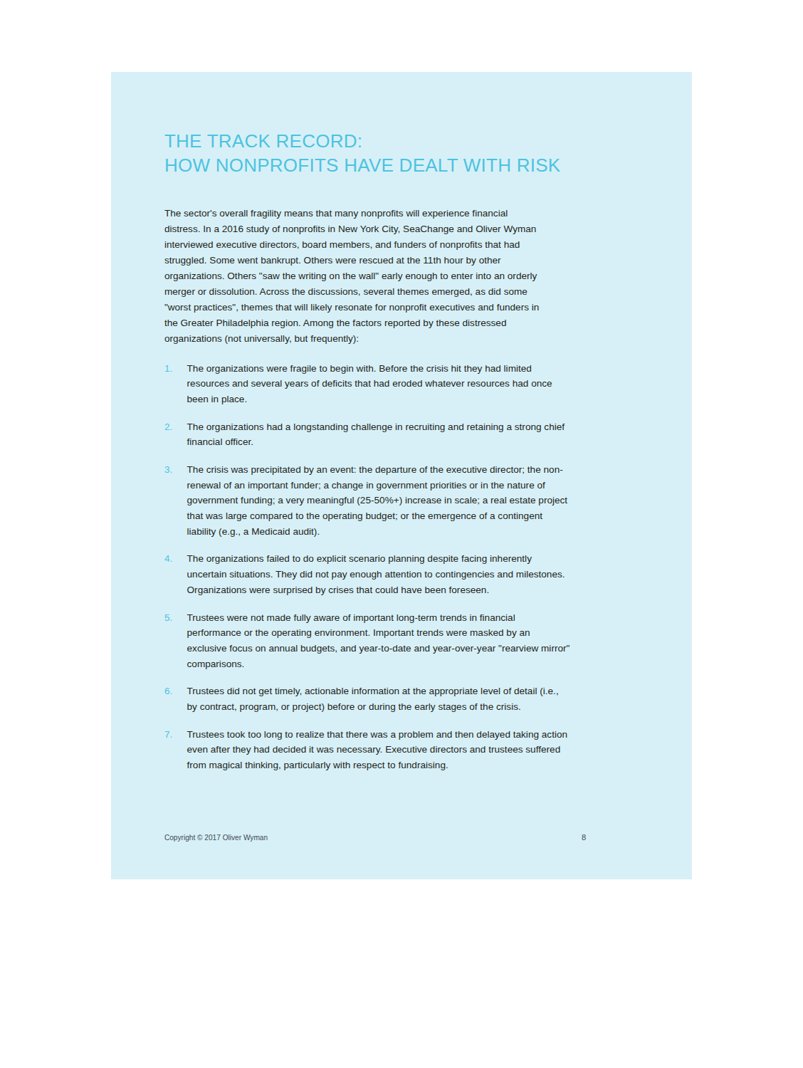THE TRACK RECORD:
HOW NONPROFITS HAVE DEALT WITH RISK
The sector's overall fragility means that many nonprofits will experience financial distress. In a 2016 study of nonprofits in New York City, SeaChange and Oliver Wyman interviewed executive directors, board members, and funders of nonprofits that had struggled. Some went bankrupt. Others were rescued at the 11th hour by other organizations. Others "saw the writing on the wall" early enough to enter into an orderly merger or dissolution. Across the discussions, several themes emerged, as did some "worst practices", themes that will likely resonate for nonprofit executives and funders in the Greater Philadelphia region. Among the factors reported by these distressed organizations (not universally, but frequently):
The organizations were fragile to begin with. Before the crisis hit they had limited resources and several years of deficits that had eroded whatever resources had once been in place.
The organizations had a longstanding challenge in recruiting and retaining a strong chief financial officer.
The crisis was precipitated by an event: the departure of the executive director; the non-renewal of an important funder; a change in government priorities or in the nature of government funding; a very meaningful (25-50%+) increase in scale; a real estate project that was large compared to the operating budget; or the emergence of a contingent liability (e.g., a Medicaid audit).
The organizations failed to do explicit scenario planning despite facing inherently uncertain situations. They did not pay enough attention to contingencies and milestones. Organizations were surprised by crises that could have been foreseen.
Trustees were not made fully aware of important long-term trends in financial performance or the operating environment. Important trends were masked by an exclusive focus on annual budgets, and year-to-date and year-over-year "rearview mirror" comparisons.
Trustees did not get timely, actionable information at the appropriate level of detail (i.e., by contract, program, or project) before or during the early stages of the crisis.
Trustees took too long to realize that there was a problem and then delayed taking action even after they had decided it was necessary. Executive directors and trustees suffered from magical thinking, particularly with respect to fundraising.
Copyright © 2017 Oliver Wyman 8